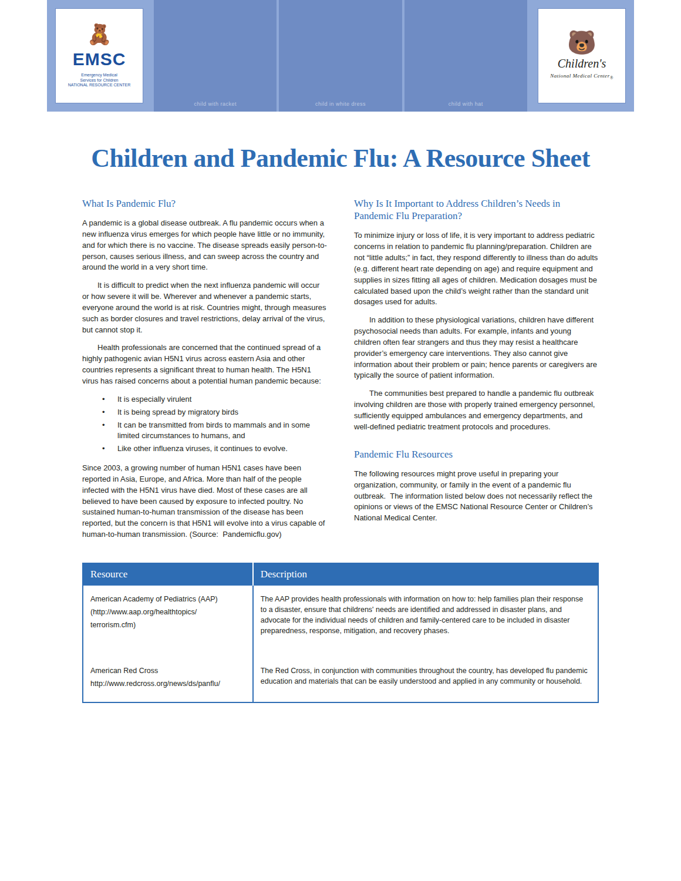🧸
EMSC
Emergency Medical
Services for Children
NATIONAL RESOURCE CENTER
child with racket
child in white dress
child with hat
🐻
Children's
National Medical Center®
Children and Pandemic Flu: A Resource Sheet
What Is Pandemic Flu?
A pandemic is a global disease outbreak. A flu pandemic occurs when a new influenza virus emerges for which people have little or no immunity, and for which there is no vaccine. The disease spreads easily person-to-person, causes serious illness, and can sweep across the country and around the world in a very short time.
It is difficult to predict when the next influenza pandemic will occur or how severe it will be. Wherever and whenever a pandemic starts, everyone around the world is at risk. Countries might, through measures such as border closures and travel restrictions, delay arrival of the virus, but cannot stop it.
Health professionals are concerned that the continued spread of a highly pathogenic avian H5N1 virus across eastern Asia and other countries represents a significant threat to human health. The H5N1 virus has raised concerns about a potential human pandemic because:
It is especially virulent
It is being spread by migratory birds
It can be transmitted from birds to mammals and in some limited circumstances to humans, and
Like other influenza viruses, it continues to evolve.
Since 2003, a growing number of human H5N1 cases have been reported in Asia, Europe, and Africa. More than half of the people infected with the H5N1 virus have died. Most of these cases are all believed to have been caused by exposure to infected poultry. No sustained human-to-human transmission of the disease has been reported, but the concern is that H5N1 will evolve into a virus capable of human-to-human transmission. (Source: Pandemicflu.gov)
Why Is It Important to Address Children’s Needs in
Pandemic Flu Preparation?
To minimize injury or loss of life, it is very important to address pediatric concerns in relation to pandemic flu planning/preparation. Children are not “little adults;” in fact, they respond differently to illness than do adults (e.g. different heart rate depending on age) and require equipment and supplies in sizes fitting all ages of children. Medication dosages must be calculated based upon the child’s weight rather than the standard unit dosages used for adults.
In addition to these physiological variations, children have different psychosocial needs than adults. For example, infants and young children often fear strangers and thus they may resist a healthcare provider’s emergency care interventions. They also cannot give information about their problem or pain; hence parents or caregivers are typically the source of patient information.
The communities best prepared to handle a pandemic flu outbreak involving children are those with properly trained emergency personnel, sufficiently equipped ambulances and emergency departments, and well-defined pediatric treatment protocols and procedures.
Pandemic Flu Resources
The following resources might prove useful in preparing your organization, community, or family in the event of a pandemic flu outbreak. The information listed below does not necessarily reflect the opinions or views of the EMSC National Resource Center or Children’s National Medical Center.
| Resource | Description |
| --- | --- |
| American Academy of Pediatrics (AAP) (http://www.aap.org/healthtopics/ terrorism.cfm) | The AAP provides health professionals with information on how to: help families plan their response to a disaster, ensure that childrens' needs are identified and addressed in disaster plans, and advocate for the individual needs of children and family-centered care to be included in disaster preparedness, response, mitigation, and recovery phases. |
| American Red Cross http://www.redcross.org/news/ds/panflu/ | The Red Cross, in conjunction with communities throughout the country, has developed flu pandemic education and materials that can be easily understood and applied in any community or household. |